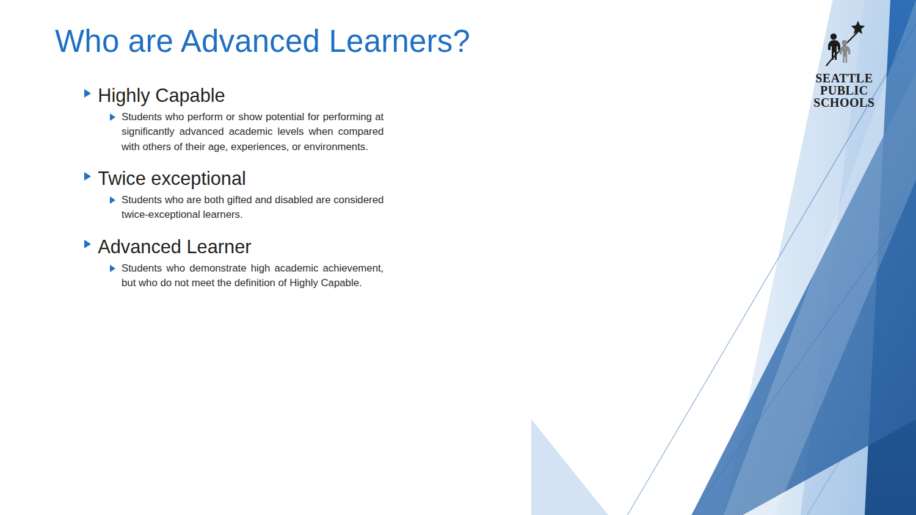Seattle Public Schools
Who are Advanced Learners?
Highly Capable
Students who perform or show potential for performing at significantly advanced academic levels when compared with others of their age, experiences, or environments.
Twice exceptional
Students who are both gifted and disabled are considered twice-exceptional learners.
Advanced Learner
Students who demonstrate high academic achievement, but who do not meet the definition of Highly Capable.